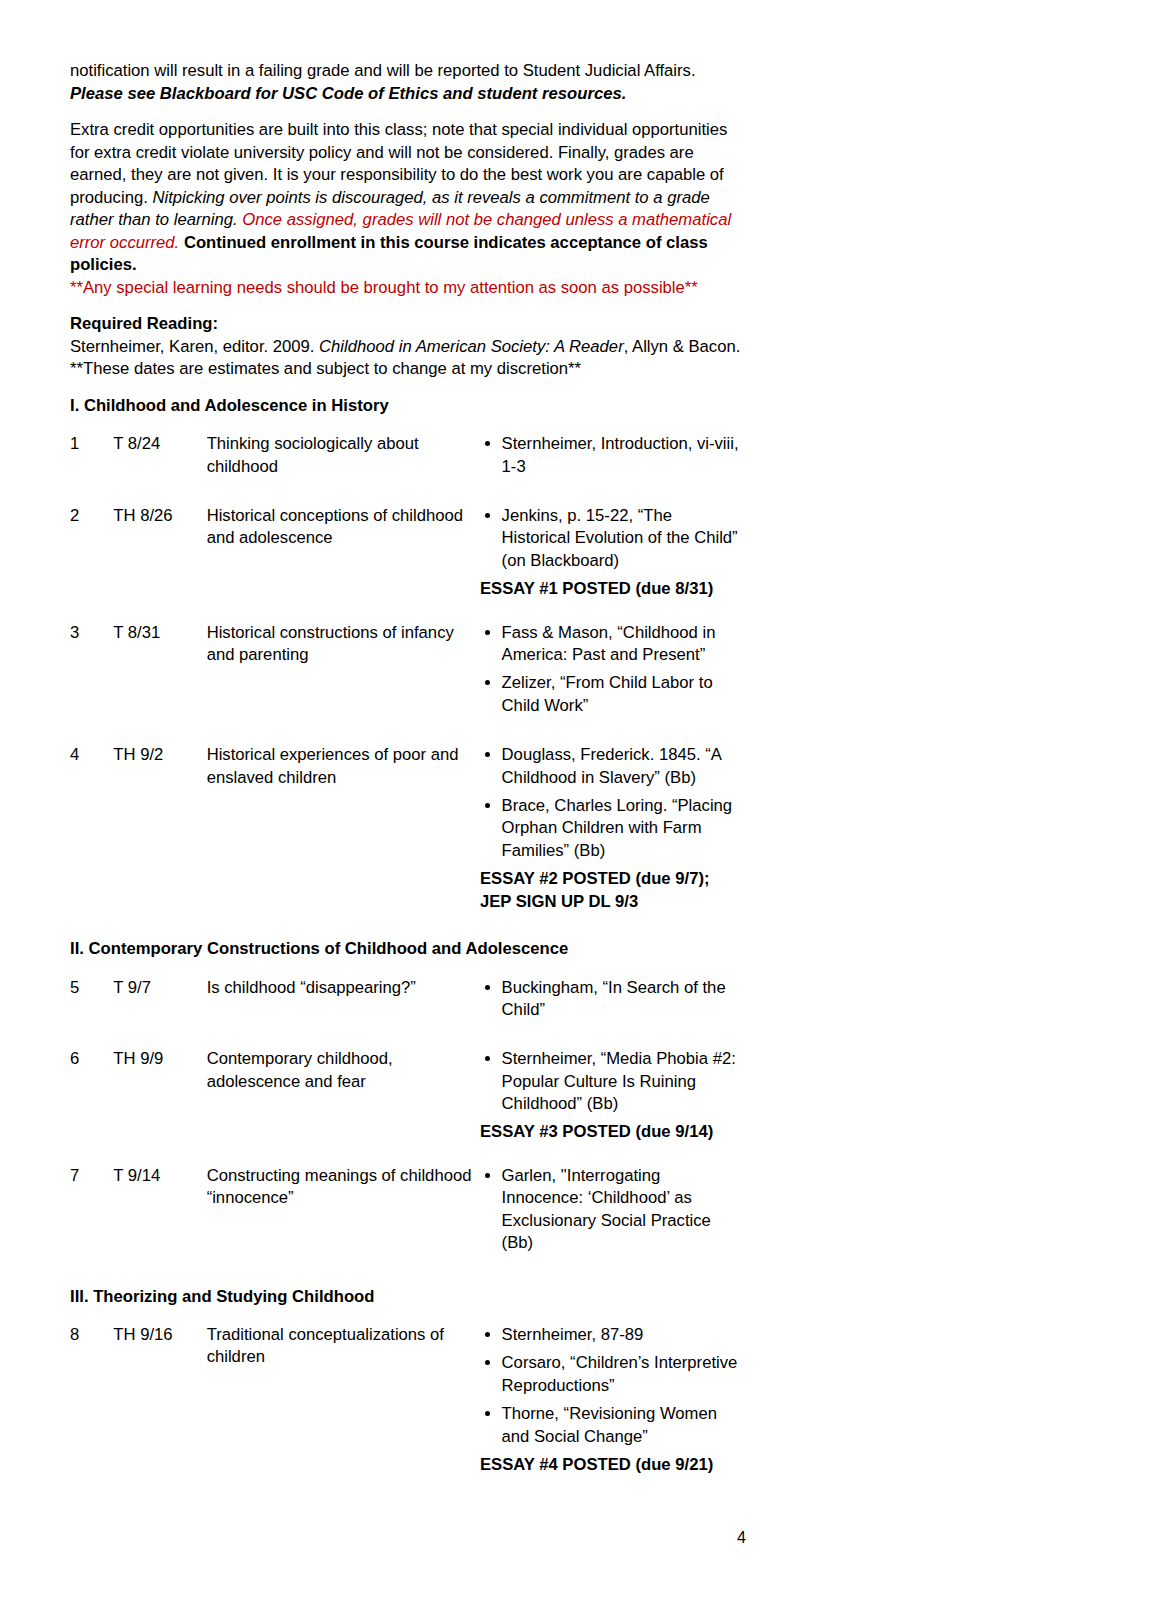notification will result in a failing grade and will be reported to Student Judicial Affairs. Please see Blackboard for USC Code of Ethics and student resources.
Extra credit opportunities are built into this class; note that special individual opportunities for extra credit violate university policy and will not be considered. Finally, grades are earned, they are not given. It is your responsibility to do the best work you are capable of producing. Nitpicking over points is discouraged, as it reveals a commitment to a grade rather than to learning. Once assigned, grades will not be changed unless a mathematical error occurred. Continued enrollment in this course indicates acceptance of class policies.
**Any special learning needs should be brought to my attention as soon as possible**
Required Reading:
Sternheimer, Karen, editor. 2009. Childhood in American Society: A Reader, Allyn & Bacon.
**These dates are estimates and subject to change at my discretion**
I. Childhood and Adolescence in History
| 1 | T 8/24 | Thinking sociologically about childhood | Sternheimer, Introduction, vi-viii, 1-3 |
| 2 | TH 8/26 | Historical conceptions of childhood and adolescence | Jenkins, p. 15-22, “The Historical Evolution of the Child” (on Blackboard) ESSAY #1 POSTED (due 8/31) |
| 3 | T 8/31 | Historical constructions of infancy and parenting | Fass & Mason, “Childhood in America: Past and Present” Zelizer, “From Child Labor to Child Work” |
| 4 | TH 9/2 | Historical experiences of poor and enslaved children | Douglass, Frederick. 1845. “A Childhood in Slavery” (Bb) Brace, Charles Loring. “Placing Orphan Children with Farm Families” (Bb) ESSAY #2 POSTED (due 9/7); JEP SIGN UP DL 9/3 |
II. Contemporary Constructions of Childhood and Adolescence
| 5 | T 9/7 | Is childhood “disappearing?” | Buckingham, “In Search of the Child” |
| 6 | TH 9/9 | Contemporary childhood, adolescence and fear | Sternheimer, “Media Phobia #2: Popular Culture Is Ruining Childhood” (Bb) ESSAY #3 POSTED (due 9/14) |
| 7 | T 9/14 | Constructing meanings of childhood “innocence” | Garlen, "Interrogating Innocence: ‘Childhood’ as Exclusionary Social Practice (Bb) |
III. Theorizing and Studying Childhood
| 8 | TH 9/16 | Traditional conceptualizations of children | Sternheimer, 87-89 Corsaro, “Children’s Interpretive Reproductions” Thorne, “Revisioning Women and Social Change” ESSAY #4 POSTED (due 9/21) |
4